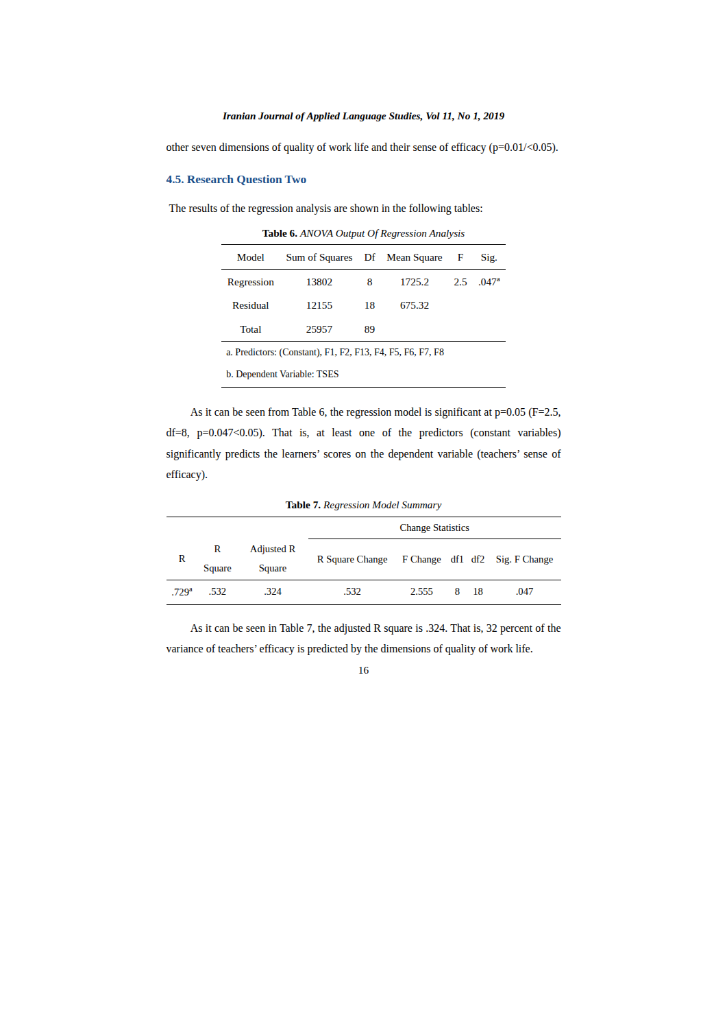Iranian Journal of Applied Language Studies, Vol 11, No 1, 2019
other seven dimensions of quality of work life and their sense of efficacy (p=0.01/<0.05).
4.5. Research Question Two
The results of the regression analysis are shown in the following tables:
Table 6. ANOVA Output Of Regression Analysis
| Model | Sum of Squares | Df | Mean Square | F | Sig. |
| --- | --- | --- | --- | --- | --- |
| Regression | 13802 | 8 | 1725.2 | 2.5 | .047 a |
| Residual | 12155 | 18 | 675.32 | | |
| Total | 25957 | 89 | | | |
| a. Predictors: (Constant), F1, F2, F13, F4, F5, F6, F7, F8 |
| b. Dependent Variable: TSES |
As it can be seen from Table 6, the regression model is significant at p=0.05 (F=2.5, df=8, p=0.047<0.05). That is, at least one of the predictors (constant variables) significantly predicts the learners’ scores on the dependent variable (teachers’ sense of efficacy).
Table 7. Regression Model Summary
| | | | Change Statistics |
| R | R Square | Adjusted R Square | R Square Change | F Change | df1 | df2 | Sig. F Change |
| .729 a | .532 | .324 | .532 | 2.555 | 8 | 18 | .047 |
As it can be seen in Table 7, the adjusted R square is .324. That is, 32 percent of the variance of teachers’ efficacy is predicted by the dimensions of quality of work life.
16